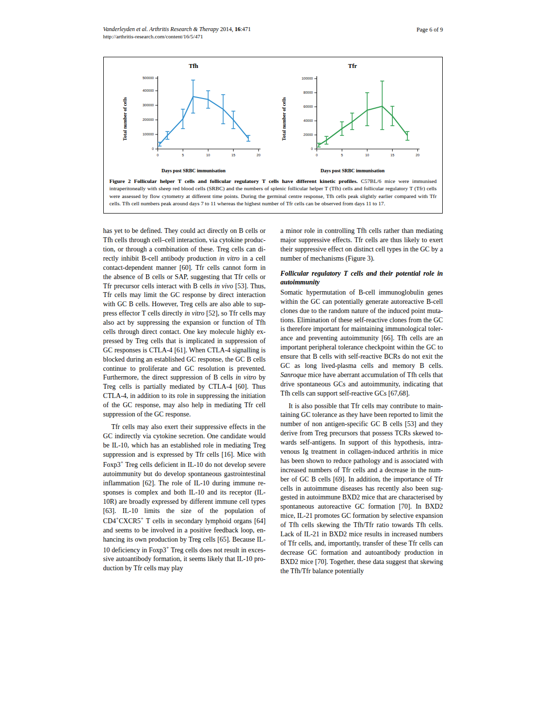Vanderleyden et al. Arthritis Research & Therapy 2014, 16:471
http://arthritis-research.com/content/16/5/471
Page 6 of 9
Tfh
Total number of cells
0 100000 200000 300000 400000 500000 0 5 10 15 20
Days post SRBC immunisation
Tfr
Total number of cells
0 20000 40000 60000 80000 100000 0 5 10 15 20
Days post SRBC immunisation
Figure 2 Follicular helper T cells and follicular regulatory T cells have different kinetic profiles. C57BL/6 mice were immunised intraperitoneally with sheep red blood cells (SRBC) and the numbers of splenic follicular helper T (Tfh) cells and follicular regulatory T (Tfr) cells were assessed by flow cytometry at different time points. During the germinal centre response, Tfh cells peak slightly earlier compared with Tfr cells. Tfh cell numbers peak around days 7 to 11 whereas the highest number of Tfr cells can be observed from days 11 to 17.
has yet to be defined. They could act directly on B cells or Tfh cells through cell–cell interaction, via cytokine production, or through a combination of these. Treg cells can directly inhibit B-cell antibody production in vitro in a cell contact-dependent manner [60]. Tfr cells cannot form in the absence of B cells or SAP, suggesting that Tfr cells or Tfr precursor cells interact with B cells in vivo [53]. Thus, Tfr cells may limit the GC response by direct interaction with GC B cells. However, Treg cells are also able to suppress effector T cells directly in vitro [52], so Tfr cells may also act by suppressing the expansion or function of Tfh cells through direct contact. One key molecule highly expressed by Treg cells that is implicated in suppression of GC responses is CTLA-4 [61]. When CTLA-4 signalling is blocked during an established GC response, the GC B cells continue to proliferate and GC resolution is prevented. Furthermore, the direct suppression of B cells in vitro by Treg cells is partially mediated by CTLA-4 [60]. Thus CTLA-4, in addition to its role in suppressing the initiation of the GC response, may also help in mediating Tfr cell suppression of the GC response.
Tfr cells may also exert their suppressive effects in the GC indirectly via cytokine secretion. One candidate would be IL-10, which has an established role in mediating Treg suppression and is expressed by Tfr cells [16]. Mice with Foxp3+ Treg cells deficient in IL-10 do not develop severe autoimmunity but do develop spontaneous gastrointestinal inflammation [62]. The role of IL-10 during immune responses is complex and both IL-10 and its receptor (IL-10R) are broadly expressed by different immune cell types [63]. IL-10 limits the size of the population of CD4+CXCR5+ T cells in secondary lymphoid organs [64] and seems to be involved in a positive feedback loop, enhancing its own production by Treg cells [65]. Because IL-10 deficiency in Foxp3+ Treg cells does not result in excessive autoantibody formation, it seems likely that IL-10 production by Tfr cells may play
a minor role in controlling Tfh cells rather than mediating major suppressive effects. Tfr cells are thus likely to exert their suppressive effect on distinct cell types in the GC by a number of mechanisms (Figure 3).
Follicular regulatory T cells and their potential role in autoimmunity
Somatic hypermutation of B-cell immunoglobulin genes within the GC can potentially generate autoreactive B-cell clones due to the random nature of the induced point mutations. Elimination of these self-reactive clones from the GC is therefore important for maintaining immunological tolerance and preventing autoimmunity [66]. Tfh cells are an important peripheral tolerance checkpoint within the GC to ensure that B cells with self-reactive BCRs do not exit the GC as long lived-plasma cells and memory B cells. Sanroque mice have aberrant accumulation of Tfh cells that drive spontaneous GCs and autoimmunity, indicating that Tfh cells can support self-reactive GCs [67,68].
It is also possible that Tfr cells may contribute to maintaining GC tolerance as they have been reported to limit the number of non antigen-specific GC B cells [53] and they derive from Treg precursors that possess TCRs skewed towards self-antigens. In support of this hypothesis, intravenous Ig treatment in collagen-induced arthritis in mice has been shown to reduce pathology and is associated with increased numbers of Tfr cells and a decrease in the number of GC B cells [69]. In addition, the importance of Tfr cells in autoimmune diseases has recently also been suggested in autoimmune BXD2 mice that are characterised by spontaneous autoreactive GC formation [70]. In BXD2 mice, IL-21 promotes GC formation by selective expansion of Tfh cells skewing the Tfh/Tfr ratio towards Tfh cells. Lack of IL-21 in BXD2 mice results in increased numbers of Tfr cells, and, importantly, transfer of these Tfr cells can decrease GC formation and autoantibody production in BXD2 mice [70]. Together, these data suggest that skewing the Tfh/Tfr balance potentially